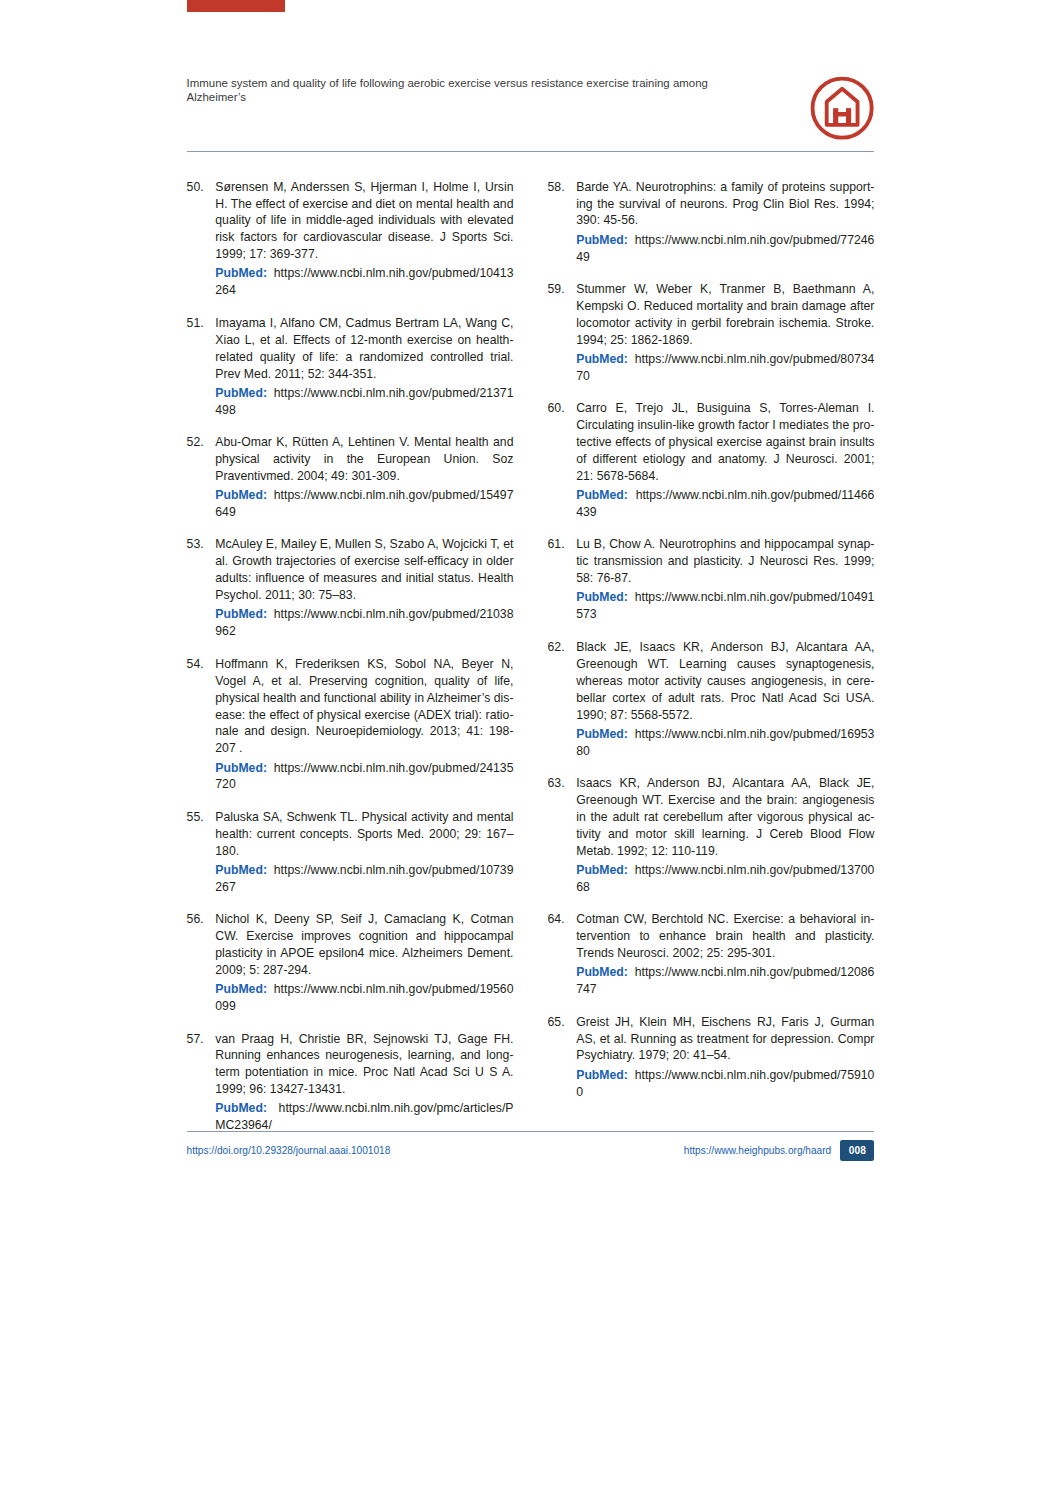Immune system and quality of life following aerobic exercise versus resistance exercise training among Alzheimer’s
50. Sørensen M, Anderssen S, Hjerman I, Holme I, Ursin H. The effect of exercise and diet on mental health and quality of life in middle-aged individuals with elevated risk factors for cardiovascular disease. J Sports Sci. 1999; 17: 369-377. PubMed: https://www.ncbi.nlm.nih.gov/pubmed/10413264
51. Imayama I, Alfano CM, Cadmus Bertram LA, Wang C, Xiao L, et al. Effects of 12-month exercise on health-related quality of life: a randomized controlled trial. Prev Med. 2011; 52: 344-351. PubMed: https://www.ncbi.nlm.nih.gov/pubmed/21371498
52. Abu-Omar K, Rütten A, Lehtinen V. Mental health and physical activity in the European Union. Soz Praventivmed. 2004; 49: 301-309. PubMed: https://www.ncbi.nlm.nih.gov/pubmed/15497649
53. McAuley E, Mailey E, Mullen S, Szabo A, Wojcicki T, et al. Growth trajectories of exercise self-efficacy in older adults: influence of measures and initial status. Health Psychol. 2011; 30: 75–83. PubMed: https://www.ncbi.nlm.nih.gov/pubmed/21038962
54. Hoffmann K, Frederiksen KS, Sobol NA, Beyer N, Vogel A, et al. Preserving cognition, quality of life, physical health and functional ability in Alzheimer’s disease: the effect of physical exercise (ADEX trial): rationale and design. Neuroepidemiology. 2013; 41: 198-207 . PubMed: https://www.ncbi.nlm.nih.gov/pubmed/24135720
55. Paluska SA, Schwenk TL. Physical activity and mental health: current concepts. Sports Med. 2000; 29: 167– 180. PubMed: https://www.ncbi.nlm.nih.gov/pubmed/10739267
56. Nichol K, Deeny SP, Seif J, Camaclang K, Cotman CW. Exercise improves cognition and hippocampal plasticity in APOE epsilon4 mice. Alzheimers Dement. 2009; 5: 287-294. PubMed: https://www.ncbi.nlm.nih.gov/pubmed/19560099
57. van Praag H, Christie BR, Sejnowski TJ, Gage FH. Running enhances neurogenesis, learning, and long-term potentiation in mice. Proc Natl Acad Sci U S A. 1999; 96: 13427-13431. PubMed: https://www.ncbi.nlm.nih.gov/pmc/articles/PMC23964/
58. Barde YA. Neurotrophins: a family of proteins supporting the survival of neurons. Prog Clin Biol Res. 1994; 390: 45-56. PubMed: https://www.ncbi.nlm.nih.gov/pubmed/7724649
59. Stummer W, Weber K, Tranmer B, Baethmann A, Kempski O. Reduced mortality and brain damage after locomotor activity in gerbil forebrain ischemia. Stroke. 1994; 25: 1862-1869. PubMed: https://www.ncbi.nlm.nih.gov/pubmed/8073470
60. Carro E, Trejo JL, Busiguina S, Torres-Aleman I. Circulating insulin-like growth factor I mediates the protective effects of physical exercise against brain insults of different etiology and anatomy. J Neurosci. 2001; 21: 5678-5684. PubMed: https://www.ncbi.nlm.nih.gov/pubmed/11466439
61. Lu B, Chow A. Neurotrophins and hippocampal synaptic transmission and plasticity. J Neurosci Res. 1999; 58: 76-87. PubMed: https://www.ncbi.nlm.nih.gov/pubmed/10491573
62. Black JE, Isaacs KR, Anderson BJ, Alcantara AA, Greenough WT. Learning causes synaptogenesis, whereas motor activity causes angiogenesis, in cerebellar cortex of adult rats. Proc Natl Acad Sci USA. 1990; 87: 5568-5572. PubMed: https://www.ncbi.nlm.nih.gov/pubmed/1695380
63. Isaacs KR, Anderson BJ, Alcantara AA, Black JE, Greenough WT. Exercise and the brain: angiogenesis in the adult rat cerebellum after vigorous physical activity and motor skill learning. J Cereb Blood Flow Metab. 1992; 12: 110-119. PubMed: https://www.ncbi.nlm.nih.gov/pubmed/1370068
64. Cotman CW, Berchtold NC. Exercise: a behavioral intervention to enhance brain health and plasticity. Trends Neurosci. 2002; 25: 295-301. PubMed: https://www.ncbi.nlm.nih.gov/pubmed/12086747
65. Greist JH, Klein MH, Eischens RJ, Faris J, Gurman AS, et al. Running as treatment for depression. Compr Psychiatry. 1979; 20: 41–54. PubMed: https://www.ncbi.nlm.nih.gov/pubmed/759100
https://doi.org/10.29328/journal.aaai.1001018
https://www.heighpubs.org/haard 008